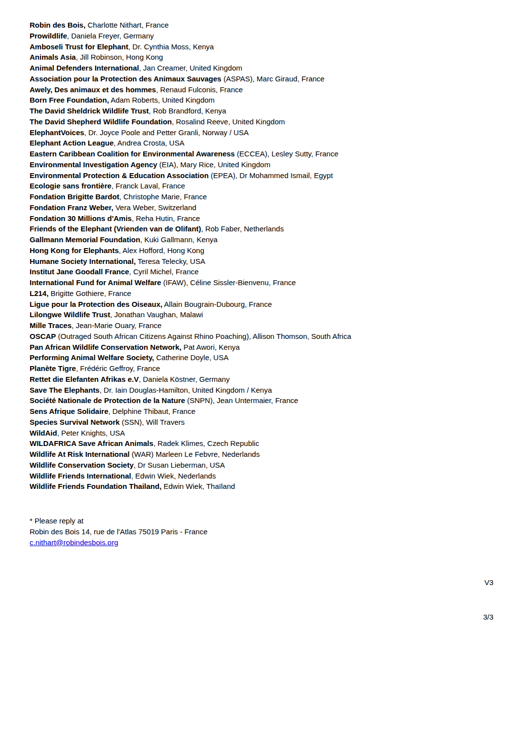Robin des Bois, Charlotte Nithart, France
Prowildlife, Daniela Freyer, Germany
Amboseli Trust for Elephant, Dr. Cynthia Moss, Kenya
Animals Asia, Jill Robinson, Hong Kong
Animal Defenders International, Jan Creamer, United Kingdom
Association pour la Protection des Animaux Sauvages (ASPAS), Marc Giraud, France
Awely, Des animaux et des hommes, Renaud Fulconis, France
Born Free Foundation, Adam Roberts, United Kingdom
The David Sheldrick Wildlife Trust, Rob Brandford, Kenya
The David Shepherd Wildlife Foundation, Rosalind Reeve, United Kingdom
ElephantVoices, Dr. Joyce Poole and Petter Granli, Norway / USA
Elephant Action League, Andrea Crosta, USA
Eastern Caribbean Coalition for Environmental Awareness (ECCEA), Lesley Sutty, France
Environmental Investigation Agency (EIA), Mary Rice, United Kingdom
Environmental Protection & Education Association (EPEA), Dr Mohammed Ismail, Egypt
Ecologie sans frontière, Franck Laval, France
Fondation Brigitte Bardot, Christophe Marie, France
Fondation Franz Weber, Vera Weber, Switzerland
Fondation 30 Millions d'Amis, Reha Hutin, France
Friends of the Elephant (Vrienden van de Olifant), Rob Faber, Netherlands
Gallmann Memorial Foundation, Kuki Gallmann, Kenya
Hong Kong for Elephants, Alex Hofford, Hong Kong
Humane Society International, Teresa Telecky, USA
Institut Jane Goodall France, Cyril Michel, France
International Fund for Animal Welfare (IFAW), Céline Sissler-Bienvenu, France
L214, Brigitte Gothiere, France
Ligue pour la Protection des Oiseaux, Allain Bougrain-Dubourg, France
Lilongwe Wildlife Trust, Jonathan Vaughan, Malawi
Mille Traces, Jean-Marie Ouary, France
OSCAP (Outraged South African Citizens Against Rhino Poaching), Allison Thomson, South Africa
Pan African Wildlife Conservation Network, Pat Awori, Kenya
Performing Animal Welfare Society, Catherine Doyle, USA
Planète Tigre, Frédéric Geffroy, France
Rettet die Elefanten Afrikas e.V, Daniela Köstner, Germany
Save The Elephants, Dr. Iain Douglas-Hamilton, United Kingdom / Kenya
Société Nationale de Protection de la Nature (SNPN), Jean Untermaier, France
Sens Afrique Solidaire, Delphine Thibaut, France
Species Survival Network (SSN), Will Travers
WildAid, Peter Knights, USA
WILDAFRICA Save African Animals, Radek Klimes, Czech Republic
Wildlife At Risk International (WAR) Marleen Le Febvre, Nederlands
Wildlife Conservation Society, Dr Susan Lieberman, USA
Wildlife Friends International, Edwin Wiek, Nederlands
Wildlife Friends Foundation Thailand, Edwin Wiek, Thaïland
* Please reply at
Robin des Bois 14, rue de l'Atlas 75019 Paris - France
c.nithart@robindesbois.org
V3
3/3